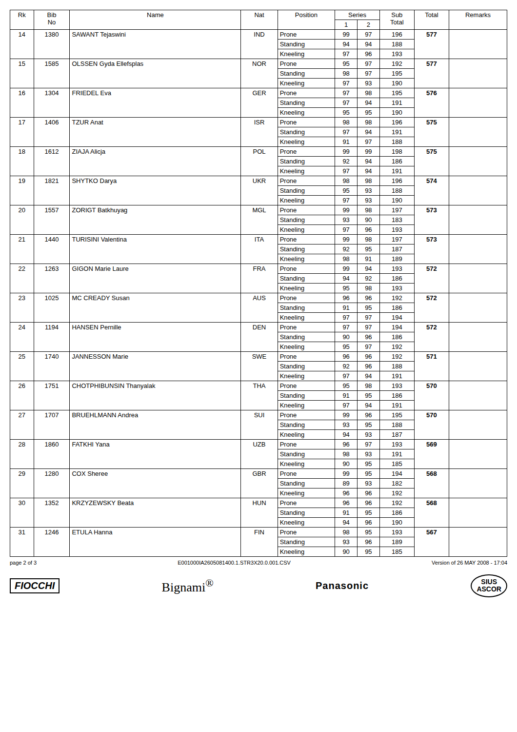| Rk | Bib No | Name | Nat | Position | Series | Sub Total | Total | Remarks |
| --- | --- | --- | --- | --- | --- | --- | --- | --- |
| 1 | 2 |
| 14 | 1380 | SAWANT Tejaswini | IND | Prone | 99 | 97 | 196 | 577 | |
| Standing | 94 | 94 | 188 |
| Kneeling | 97 | 96 | 193 |
| 15 | 1585 | OLSSEN Gyda Ellefsplas | NOR | Prone | 95 | 97 | 192 | 577 | |
| Standing | 98 | 97 | 195 |
| Kneeling | 97 | 93 | 190 |
| 16 | 1304 | FRIEDEL Eva | GER | Prone | 97 | 98 | 195 | 576 | |
| Standing | 97 | 94 | 191 |
| Kneeling | 95 | 95 | 190 |
| 17 | 1406 | TZUR Anat | ISR | Prone | 98 | 98 | 196 | 575 | |
| Standing | 97 | 94 | 191 |
| Kneeling | 91 | 97 | 188 |
| 18 | 1612 | ZIAJA Alicja | POL | Prone | 99 | 99 | 198 | 575 | |
| Standing | 92 | 94 | 186 |
| Kneeling | 97 | 94 | 191 |
| 19 | 1821 | SHYTKO Darya | UKR | Prone | 98 | 98 | 196 | 574 | |
| Standing | 95 | 93 | 188 |
| Kneeling | 97 | 93 | 190 |
| 20 | 1557 | ZORIGT Batkhuyag | MGL | Prone | 99 | 98 | 197 | 573 | |
| Standing | 93 | 90 | 183 |
| Kneeling | 97 | 96 | 193 |
| 21 | 1440 | TURISINI Valentina | ITA | Prone | 99 | 98 | 197 | 573 | |
| Standing | 92 | 95 | 187 |
| Kneeling | 98 | 91 | 189 |
| 22 | 1263 | GIGON Marie Laure | FRA | Prone | 99 | 94 | 193 | 572 | |
| Standing | 94 | 92 | 186 |
| Kneeling | 95 | 98 | 193 |
| 23 | 1025 | MC CREADY Susan | AUS | Prone | 96 | 96 | 192 | 572 | |
| Standing | 91 | 95 | 186 |
| Kneeling | 97 | 97 | 194 |
| 24 | 1194 | HANSEN Pernille | DEN | Prone | 97 | 97 | 194 | 572 | |
| Standing | 90 | 96 | 186 |
| Kneeling | 95 | 97 | 192 |
| 25 | 1740 | JANNESSON Marie | SWE | Prone | 96 | 96 | 192 | 571 | |
| Standing | 92 | 96 | 188 |
| Kneeling | 97 | 94 | 191 |
| 26 | 1751 | CHOTPHIBUNSIN Thanyalak | THA | Prone | 95 | 98 | 193 | 570 | |
| Standing | 91 | 95 | 186 |
| Kneeling | 97 | 94 | 191 |
| 27 | 1707 | BRUEHLMANN Andrea | SUI | Prone | 99 | 96 | 195 | 570 | |
| Standing | 93 | 95 | 188 |
| Kneeling | 94 | 93 | 187 |
| 28 | 1860 | FATKHI Yana | UZB | Prone | 96 | 97 | 193 | 569 | |
| Standing | 98 | 93 | 191 |
| Kneeling | 90 | 95 | 185 |
| 29 | 1280 | COX Sheree | GBR | Prone | 99 | 95 | 194 | 568 | |
| Standing | 89 | 93 | 182 |
| Kneeling | 96 | 96 | 192 |
| 30 | 1352 | KRZYZEWSKY Beata | HUN | Prone | 96 | 96 | 192 | 568 | |
| Standing | 91 | 95 | 186 |
| Kneeling | 94 | 96 | 190 |
| 31 | 1246 | ETULA Hanna | FIN | Prone | 98 | 95 | 193 | 567 | |
| Standing | 93 | 96 | 189 |
| Kneeling | 90 | 95 | 185 |
page 2 of 3
E001000IA2605081400.1.STR3X20.0.001.CSV
Version of 26 MAY 2008 - 17:04
FIOCCHI
Bignami®
Panasonic
SIUS
ASCOR